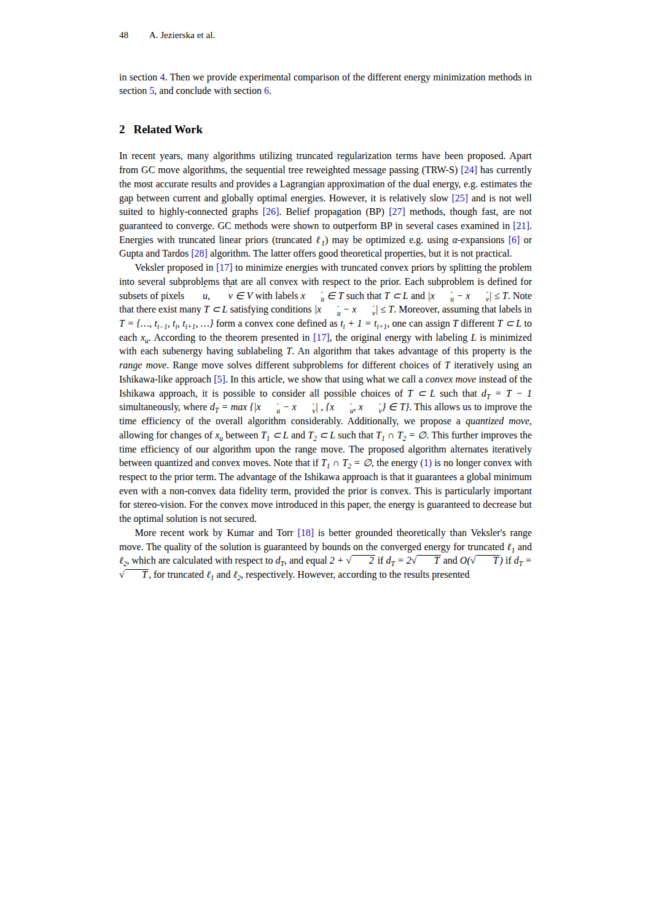48 A. Jezierska et al.
in section 4. Then we provide experimental comparison of the different energy minimization methods in section 5, and conclude with section 6.
2 Related Work
In recent years, many algorithms utilizing truncated regularization terms have been proposed. Apart from GC move algorithms, the sequential tree reweighted message passing (TRW-S) [24] has currently the most accurate results and provides a Lagrangian approximation of the dual energy, e.g. estimates the gap between current and globally optimal energies. However, it is relatively slow [25] and is not well suited to highly-connected graphs [26]. Belief propagation (BP) [27] methods, though fast, are not guaranteed to converge. GC methods were shown to outperform BP in several cases examined in [21]. Energies with truncated linear priors (truncated ℓ1) may be optimized e.g. using α-expansions [6] or Gupta and Tardos [28] algorithm. The latter offers good theoretical properties, but it is not practical.
Veksler proposed in [17] to minimize energies with truncated convex priors by splitting the problem into several subproblems that are all convex with respect to the prior. Each subproblem is defined for subsets of pixels u, v ∈ V with labels xu ∈ T such that T ⊂ L and |xu − xv| ≤ T. Note that there exist many T ⊂ L satisfying conditions |xu − xv| ≤ T. Moreover, assuming that labels in T = {…, ti−1, ti, ti+1, …} form a convex cone defined as ti + 1 = ti+1, one can assign T different T ⊂ L to each xu. According to the theorem presented in [17], the original energy with labeling L is minimized with each subenergy having sublabeling T. An algorithm that takes advantage of this property is the range move. Range move solves different subproblems for different choices of T iteratively using an Ishikawa-like approach [5]. In this article, we show that using what we call a convex move instead of the Ishikawa approach, it is possible to consider all possible choices of T ⊂ L such that dT = T − 1 simultaneously, where dT = max {|xu − xv| , {xu, xv} ∈ T}. This allows us to improve the time efficiency of the overall algorithm considerably. Additionally, we propose a quantized move, allowing for changes of xu between T1 ⊂ L and T2 ⊂ L such that T1 ∩ T2 = ∅. This further improves the time efficiency of our algorithm upon the range move. The proposed algorithm alternates iteratively between quantized and convex moves. Note that if T1 ∩ T2 = ∅, the energy (1) is no longer convex with respect to the prior term. The advantage of the Ishikawa approach is that it guarantees a global minimum even with a non-convex data fidelity term, provided the prior is convex. This is particularly important for stereo-vision. For the convex move introduced in this paper, the energy is guaranteed to decrease but the optimal solution is not secured.
More recent work by Kumar and Torr [18] is better grounded theoretically than Veksler's range move. The quality of the solution is guaranteed by bounds on the converged energy for truncated ℓ1 and ℓ2, which are calculated with respect to dT, and equal 2 + √2 if dT = 2√T and O(√T) if dT = √T, for truncated ℓ1 and ℓ2, respectively. However, according to the results presented